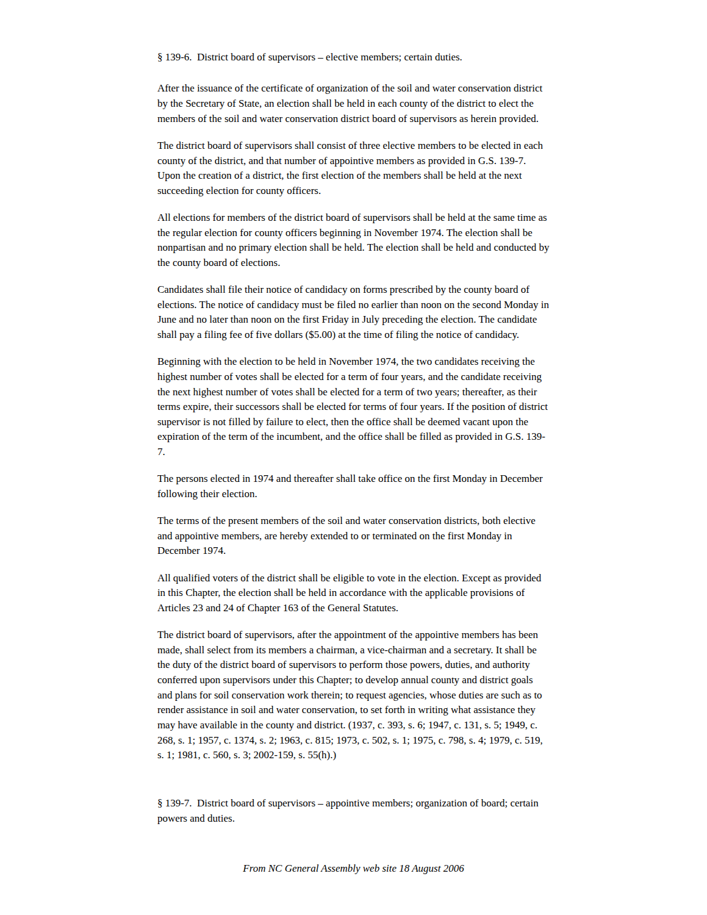§ 139-6. District board of supervisors – elective members; certain duties.
After the issuance of the certificate of organization of the soil and water conservation district by the Secretary of State, an election shall be held in each county of the district to elect the members of the soil and water conservation district board of supervisors as herein provided.
The district board of supervisors shall consist of three elective members to be elected in each county of the district, and that number of appointive members as provided in G.S. 139-7. Upon the creation of a district, the first election of the members shall be held at the next succeeding election for county officers.
All elections for members of the district board of supervisors shall be held at the same time as the regular election for county officers beginning in November 1974. The election shall be nonpartisan and no primary election shall be held. The election shall be held and conducted by the county board of elections.
Candidates shall file their notice of candidacy on forms prescribed by the county board of elections. The notice of candidacy must be filed no earlier than noon on the second Monday in June and no later than noon on the first Friday in July preceding the election. The candidate shall pay a filing fee of five dollars ($5.00) at the time of filing the notice of candidacy.
Beginning with the election to be held in November 1974, the two candidates receiving the highest number of votes shall be elected for a term of four years, and the candidate receiving the next highest number of votes shall be elected for a term of two years; thereafter, as their terms expire, their successors shall be elected for terms of four years. If the position of district supervisor is not filled by failure to elect, then the office shall be deemed vacant upon the expiration of the term of the incumbent, and the office shall be filled as provided in G.S. 139-7.
The persons elected in 1974 and thereafter shall take office on the first Monday in December following their election.
The terms of the present members of the soil and water conservation districts, both elective and appointive members, are hereby extended to or terminated on the first Monday in December 1974.
All qualified voters of the district shall be eligible to vote in the election. Except as provided in this Chapter, the election shall be held in accordance with the applicable provisions of Articles 23 and 24 of Chapter 163 of the General Statutes.
The district board of supervisors, after the appointment of the appointive members has been made, shall select from its members a chairman, a vice-chairman and a secretary. It shall be the duty of the district board of supervisors to perform those powers, duties, and authority conferred upon supervisors under this Chapter; to develop annual county and district goals and plans for soil conservation work therein; to request agencies, whose duties are such as to render assistance in soil and water conservation, to set forth in writing what assistance they may have available in the county and district. (1937, c. 393, s. 6; 1947, c. 131, s. 5; 1949, c. 268, s. 1; 1957, c. 1374, s. 2; 1963, c. 815; 1973, c. 502, s. 1; 1975, c. 798, s. 4; 1979, c. 519, s. 1; 1981, c. 560, s. 3; 2002-159, s. 55(h).)
§ 139-7. District board of supervisors – appointive members; organization of board; certain powers and duties.
From NC General Assembly web site 18 August 2006